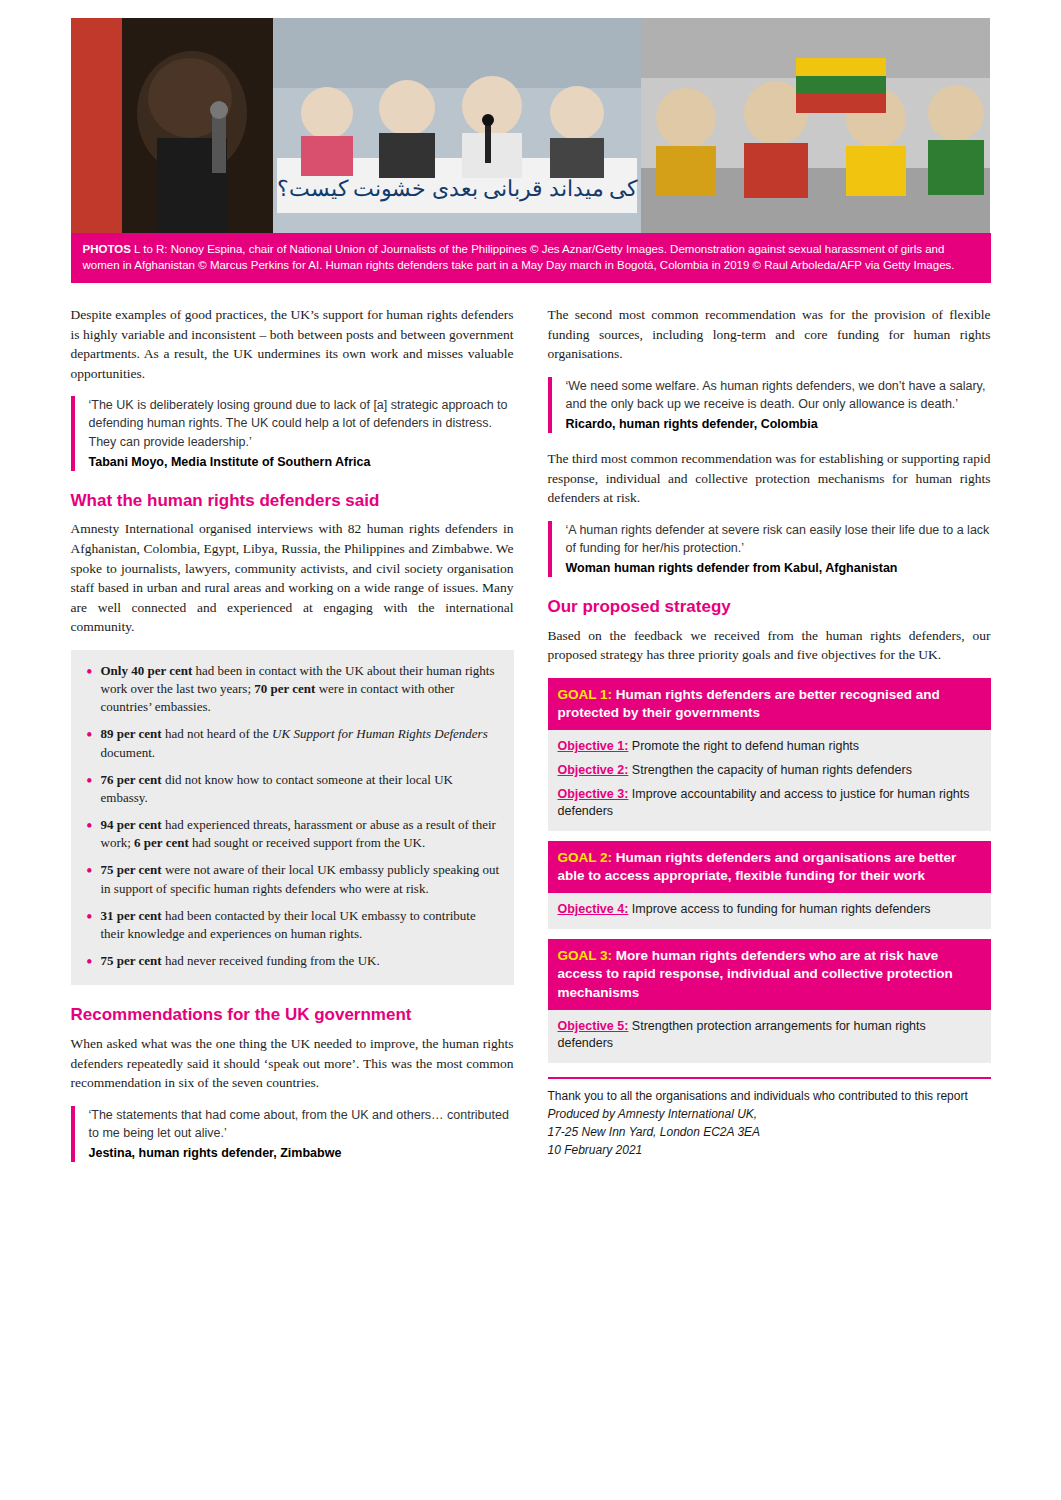PHOTOS L to R: Nonoy Espina, chair of National Union of Journalists of the Philippines © Jes Aznar/Getty Images. Demonstration against sexual harassment of girls and women in Afghanistan © Marcus Perkins for AI. Human rights defenders take part in a May Day march in Bogotá, Colombia in 2019 © Raul Arboleda/AFP via Getty Images.
Despite examples of good practices, the UK’s support for human rights defenders is highly variable and inconsistent – both between posts and between government departments. As a result, the UK undermines its own work and misses valuable opportunities.
‘The UK is deliberately losing ground due to lack of [a] strategic approach to defending human rights. The UK could help a lot of defenders in distress. They can provide leadership.’ Tabani Moyo, Media Institute of Southern Africa
What the human rights defenders said
Amnesty International organised interviews with 82 human rights defenders in Afghanistan, Colombia, Egypt, Libya, Russia, the Philippines and Zimbabwe. We spoke to journalists, lawyers, community activists, and civil society organisation staff based in urban and rural areas and working on a wide range of issues. Many are well connected and experienced at engaging with the international community.
Only 40 per cent had been in contact with the UK about their human rights work over the last two years; 70 per cent were in contact with other countries’ embassies.
89 per cent had not heard of the UK Support for Human Rights Defenders document.
76 per cent did not know how to contact someone at their local UK embassy.
94 per cent had experienced threats, harassment or abuse as a result of their work; 6 per cent had sought or received support from the UK.
75 per cent were not aware of their local UK embassy publicly speaking out in support of specific human rights defenders who were at risk.
31 per cent had been contacted by their local UK embassy to contribute their knowledge and experiences on human rights.
75 per cent had never received funding from the UK.
Recommendations for the UK government
When asked what was the one thing the UK needed to improve, the human rights defenders repeatedly said it should ‘speak out more’. This was the most common recommendation in six of the seven countries.
‘The statements that had come about, from the UK and others… contributed to me being let out alive.’ Jestina, human rights defender, Zimbabwe
The second most common recommendation was for the provision of flexible funding sources, including long-term and core funding for human rights organisations.
‘We need some welfare. As human rights defenders, we don’t have a salary, and the only back up we receive is death. Our only allowance is death.’ Ricardo, human rights defender, Colombia
The third most common recommendation was for establishing or supporting rapid response, individual and collective protection mechanisms for human rights defenders at risk.
‘A human rights defender at severe risk can easily lose their life due to a lack of funding for her/his protection.’ Woman human rights defender from Kabul, Afghanistan
Our proposed strategy
Based on the feedback we received from the human rights defenders, our proposed strategy has three priority goals and five objectives for the UK.
GOAL 1: Human rights defenders are better recognised and protected by their governments
Objective 1: Promote the right to defend human rights
Objective 2: Strengthen the capacity of human rights defenders
Objective 3: Improve accountability and access to justice for human rights defenders
GOAL 2: Human rights defenders and organisations are better able to access appropriate, flexible funding for their work
Objective 4: Improve access to funding for human rights defenders
GOAL 3: More human rights defenders who are at risk have access to rapid response, individual and collective protection mechanisms
Objective 5: Strengthen protection arrangements for human rights defenders
Thank you to all the organisations and individuals who contributed to this report
Produced by Amnesty International UK,
17-25 New Inn Yard, London EC2A 3EA
10 February 2021